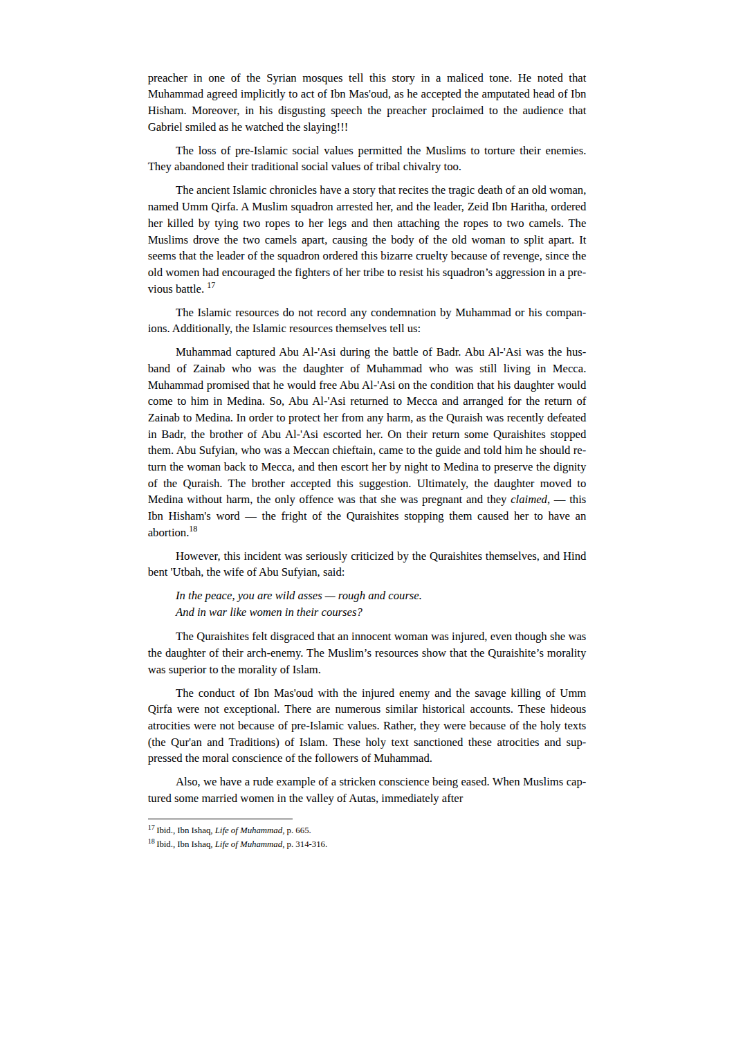preacher in one of the Syrian mosques tell this story in a maliced tone. He noted that Muhammad agreed implicitly to act of Ibn Mas'oud, as he accepted the amputated head of Ibn Hisham. Moreover, in his disgusting speech the preacher proclaimed to the audience that Gabriel smiled as he watched the slaying!!!
The loss of pre-Islamic social values permitted the Muslims to torture their enemies. They abandoned their traditional social values of tribal chivalry too.
The ancient Islamic chronicles have a story that recites the tragic death of an old woman, named Umm Qirfa. A Muslim squadron arrested her, and the leader, Zeid Ibn Haritha, ordered her killed by tying two ropes to her legs and then attaching the ropes to two camels. The Muslims drove the two camels apart, causing the body of the old woman to split apart. It seems that the leader of the squadron ordered this bizarre cruelty because of revenge, since the old women had encouraged the fighters of her tribe to resist his squadron’s aggression in a previous battle. 17
The Islamic resources do not record any condemnation by Muhammad or his companions. Additionally, the Islamic resources themselves tell us:
Muhammad captured Abu Al-'Asi during the battle of Badr. Abu Al-'Asi was the husband of Zainab who was the daughter of Muhammad who was still living in Mecca. Muhammad promised that he would free Abu Al-'Asi on the condition that his daughter would come to him in Medina. So, Abu Al-'Asi returned to Mecca and arranged for the return of Zainab to Medina. In order to protect her from any harm, as the Quraish was recently defeated in Badr, the brother of Abu Al-'Asi escorted her. On their return some Quraishites stopped them. Abu Sufyian, who was a Meccan chieftain, came to the guide and told him he should return the woman back to Mecca, and then escort her by night to Medina to preserve the dignity of the Quraish. The brother accepted this suggestion. Ultimately, the daughter moved to Medina without harm, the only offence was that she was pregnant and they claimed, — this Ibn Hisham's word — the fright of the Quraishites stopping them caused her to have an abortion.18
However, this incident was seriously criticized by the Quraishites themselves, and Hind bent 'Utbah, the wife of Abu Sufyian, said:
In the peace, you are wild asses — rough and course.
And in war like women in their courses?
The Quraishites felt disgraced that an innocent woman was injured, even though she was the daughter of their arch-enemy. The Muslim’s resources show that the Quraishite’s morality was superior to the morality of Islam.
The conduct of Ibn Mas'oud with the injured enemy and the savage killing of Umm Qirfa were not exceptional. There are numerous similar historical accounts. These hideous atrocities were not because of pre-Islamic values. Rather, they were because of the holy texts (the Qur'an and Traditions) of Islam. These holy text sanctioned these atrocities and suppressed the moral conscience of the followers of Muhammad.
Also, we have a rude example of a stricken conscience being eased. When Muslims captured some married women in the valley of Autas, immediately after
17 Ibid., Ibn Ishaq, Life of Muhammad, p. 665.
18 Ibid., Ibn Ishaq, Life of Muhammad, p. 314-316.